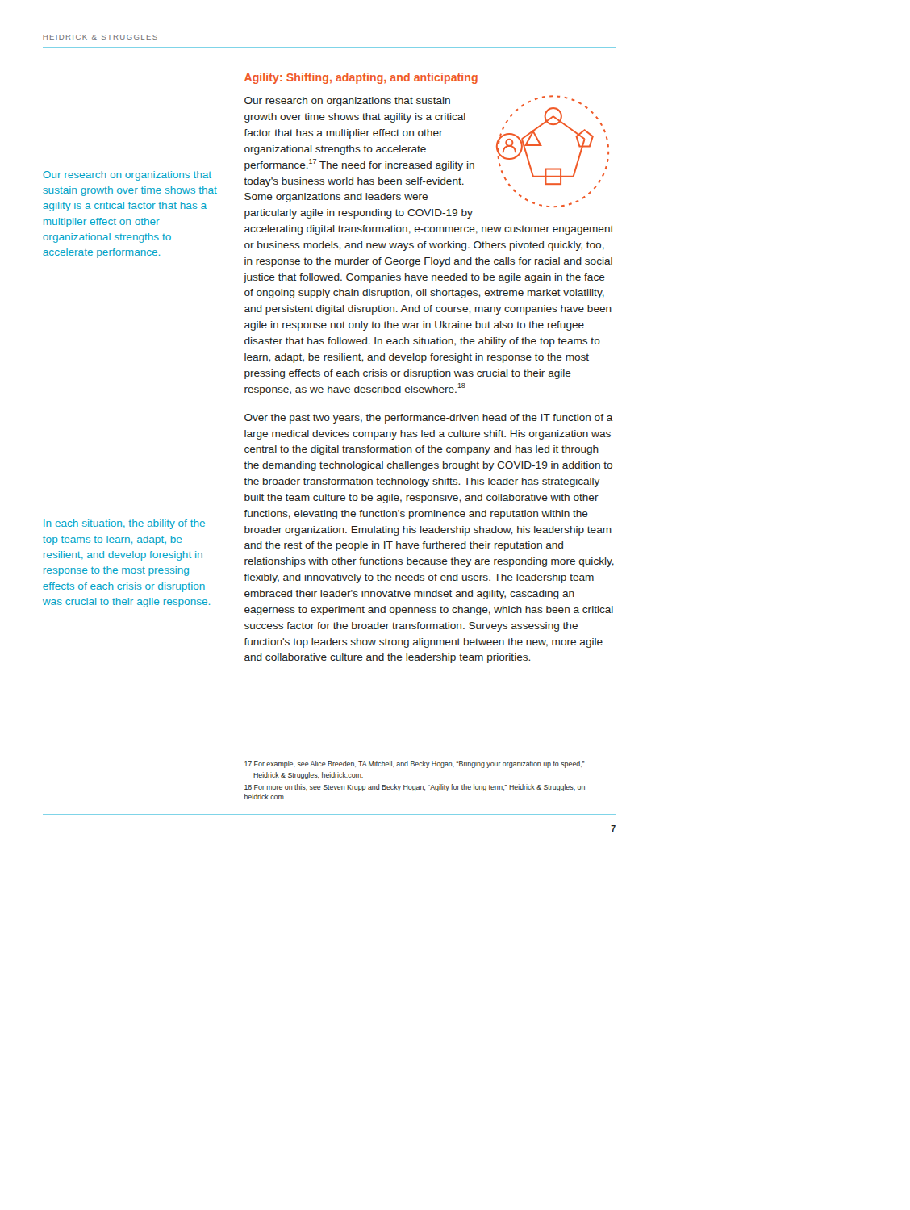Heidrick & Struggles
Our research on organizations that sustain growth over time shows that agility is a critical factor that has a multiplier effect on other organizational strengths to accelerate performance.
In each situation, the ability of the top teams to learn, adapt, be resilient, and develop foresight in response to the most pressing effects of each crisis or disruption was crucial to their agile response.
Agility: Shifting, adapting, and anticipating
Our research on organizations that sustain growth over time shows that agility is a critical factor that has a multiplier effect on other organizational strengths to accelerate performance.17 The need for increased agility in today's business world has been self-evident. Some organizations and leaders were particularly agile in responding to COVID-19 by accelerating digital transformation, e-commerce, new customer engagement or business models, and new ways of working. Others pivoted quickly, too, in response to the murder of George Floyd and the calls for racial and social justice that followed. Companies have needed to be agile again in the face of ongoing supply chain disruption, oil shortages, extreme market volatility, and persistent digital disruption. And of course, many companies have been agile in response not only to the war in Ukraine but also to the refugee disaster that has followed. In each situation, the ability of the top teams to learn, adapt, be resilient, and develop foresight in response to the most pressing effects of each crisis or disruption was crucial to their agile response, as we have described elsewhere.18
Over the past two years, the performance-driven head of the IT function of a large medical devices company has led a culture shift. His organization was central to the digital transformation of the company and has led it through the demanding technological challenges brought by COVID-19 in addition to the broader transformation technology shifts. This leader has strategically built the team culture to be agile, responsive, and collaborative with other functions, elevating the function's prominence and reputation within the broader organization. Emulating his leadership shadow, his leadership team and the rest of the people in IT have furthered their reputation and relationships with other functions because they are responding more quickly, flexibly, and innovatively to the needs of end users. The leadership team embraced their leader's innovative mindset and agility, cascading an eagerness to experiment and openness to change, which has been a critical success factor for the broader transformation. Surveys assessing the function's top leaders show strong alignment between the new, more agile and collaborative culture and the leadership team priorities.
17 For example, see Alice Breeden, TA Mitchell, and Becky Hogan, “Bringing your organization up to speed,”
Heidrick & Struggles, heidrick.com.
18 For more on this, see Steven Krupp and Becky Hogan, “Agility for the long term,” Heidrick & Struggles, on heidrick.com.
7